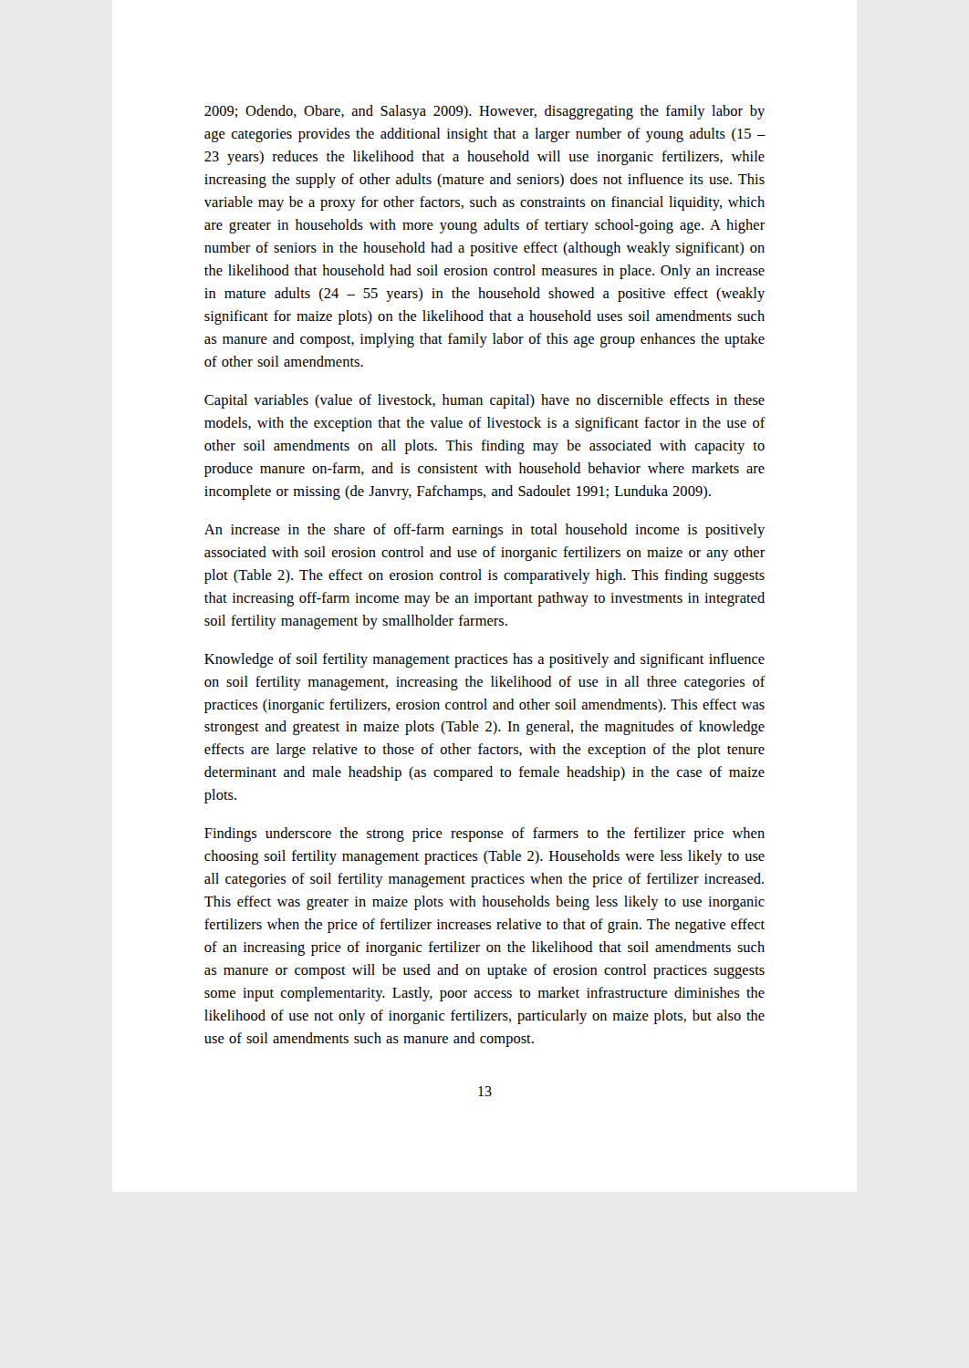2009; Odendo, Obare, and Salasya 2009). However, disaggregating the family labor by age categories provides the additional insight that a larger number of young adults (15 – 23 years) reduces the likelihood that a household will use inorganic fertilizers, while increasing the supply of other adults (mature and seniors) does not influence its use. This variable may be a proxy for other factors, such as constraints on financial liquidity, which are greater in households with more young adults of tertiary school-going age. A higher number of seniors in the household had a positive effect (although weakly significant) on the likelihood that household had soil erosion control measures in place. Only an increase in mature adults (24 – 55 years) in the household showed a positive effect (weakly significant for maize plots) on the likelihood that a household uses soil amendments such as manure and compost, implying that family labor of this age group enhances the uptake of other soil amendments.
Capital variables (value of livestock, human capital) have no discernible effects in these models, with the exception that the value of livestock is a significant factor in the use of other soil amendments on all plots. This finding may be associated with capacity to produce manure on-farm, and is consistent with household behavior where markets are incomplete or missing (de Janvry, Fafchamps, and Sadoulet 1991; Lunduka 2009).
An increase in the share of off-farm earnings in total household income is positively associated with soil erosion control and use of inorganic fertilizers on maize or any other plot (Table 2). The effect on erosion control is comparatively high. This finding suggests that increasing off-farm income may be an important pathway to investments in integrated soil fertility management by smallholder farmers.
Knowledge of soil fertility management practices has a positively and significant influence on soil fertility management, increasing the likelihood of use in all three categories of practices (inorganic fertilizers, erosion control and other soil amendments). This effect was strongest and greatest in maize plots (Table 2). In general, the magnitudes of knowledge effects are large relative to those of other factors, with the exception of the plot tenure determinant and male headship (as compared to female headship) in the case of maize plots.
Findings underscore the strong price response of farmers to the fertilizer price when choosing soil fertility management practices (Table 2). Households were less likely to use all categories of soil fertility management practices when the price of fertilizer increased. This effect was greater in maize plots with households being less likely to use inorganic fertilizers when the price of fertilizer increases relative to that of grain. The negative effect of an increasing price of inorganic fertilizer on the likelihood that soil amendments such as manure or compost will be used and on uptake of erosion control practices suggests some input complementarity. Lastly, poor access to market infrastructure diminishes the likelihood of use not only of inorganic fertilizers, particularly on maize plots, but also the use of soil amendments such as manure and compost.
13